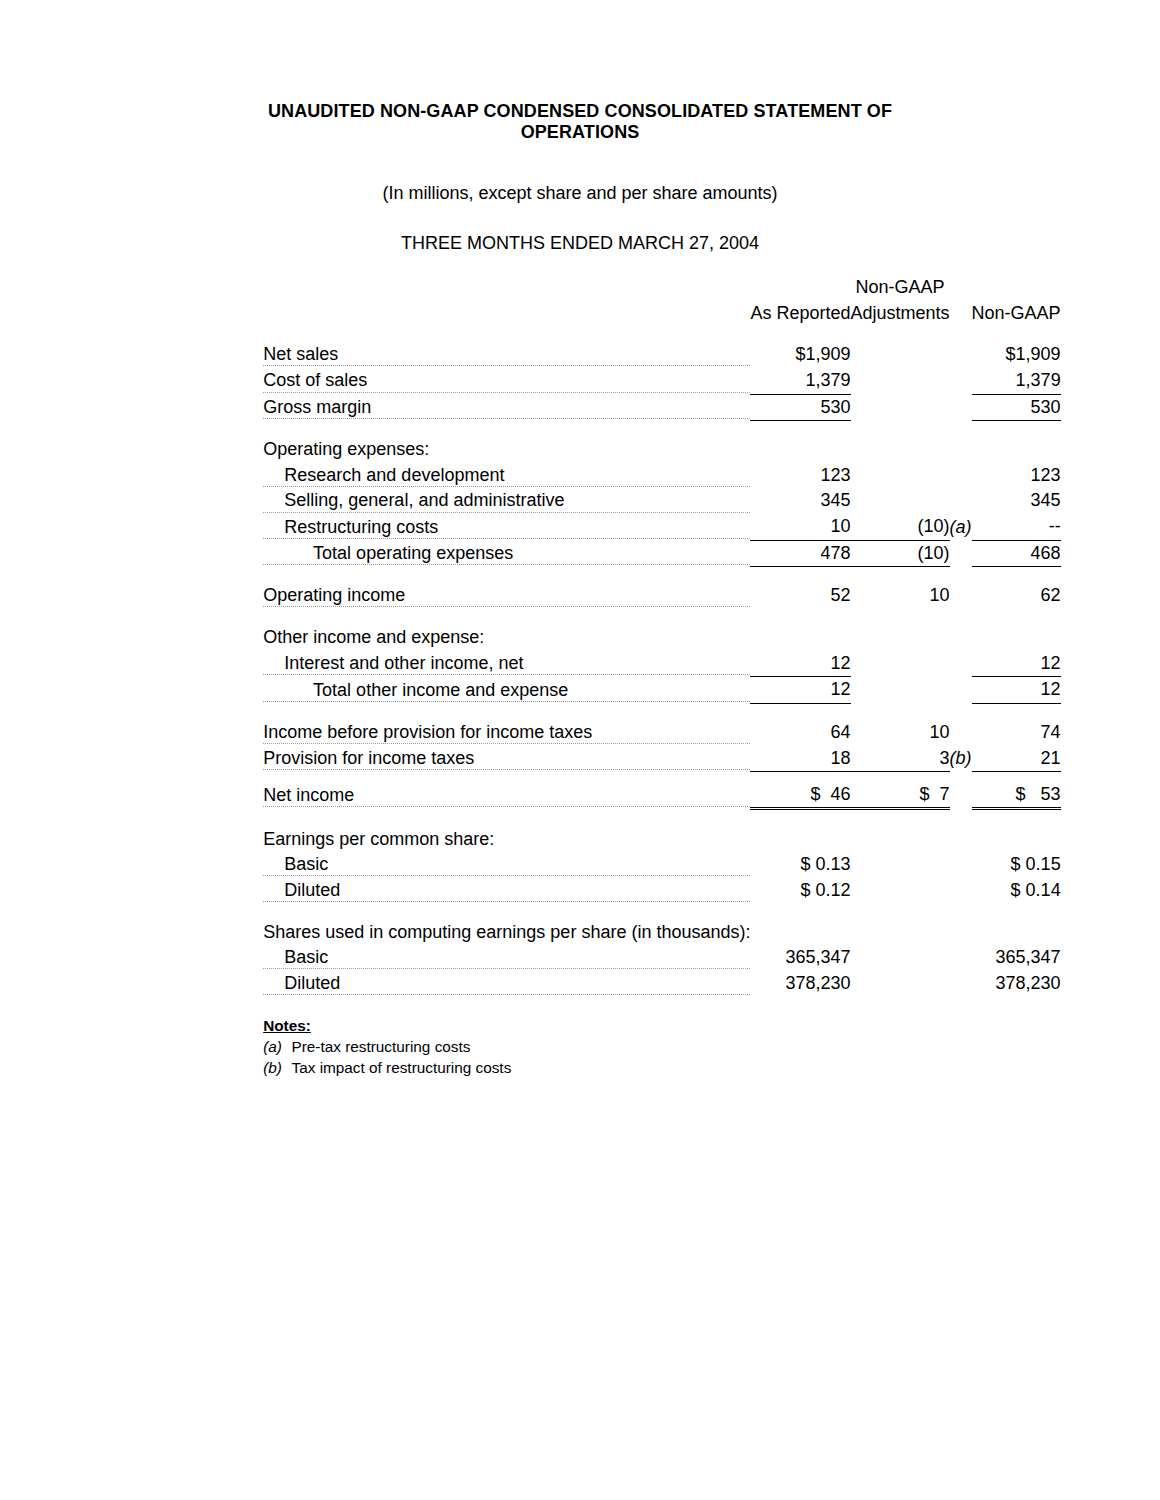UNAUDITED NON-GAAP CONDENSED CONSOLIDATED STATEMENT OF OPERATIONS
(In millions, except share and per share amounts)
THREE MONTHS ENDED MARCH 27, 2004
| | | Non-GAAP | | |
| | As Reported | Adjustments | | Non-GAAP |
| Net sales | $1,909 | | | $1,909 |
| Cost of sales | 1,379 | | | 1,379 |
| Gross margin | 530 | | | 530 |
| Operating expenses: | | | | |
| Research and development | 123 | | | 123 |
| Selling, general, and administrative | 345 | | | 345 |
| Restructuring costs | 10 | (10) | (a) | -- |
| Total operating expenses | 478 | (10) | | 468 |
| Operating income | 52 | 10 | | 62 |
| Other income and expense: | | | | |
| Interest and other income, net | 12 | | | 12 |
| Total other income and expense | 12 | | | 12 |
| Income before provision for income taxes | 64 | 10 | | 74 |
| Provision for income taxes | 18 | 3 | (b) | 21 |
| Net income | $ 46 | $ 7 | | $ 53 |
| Earnings per common share: | | | | |
| Basic | $ 0.13 | | | $ 0.15 |
| Diluted | $ 0.12 | | | $ 0.14 |
| Shares used in computing earnings per share (in thousands): | | | | |
| Basic | 365,347 | | | 365,347 |
| Diluted | 378,230 | | | 378,230 |
Notes:
| (a) | Pre-tax restructuring costs |
| (b) | Tax impact of restructuring costs |